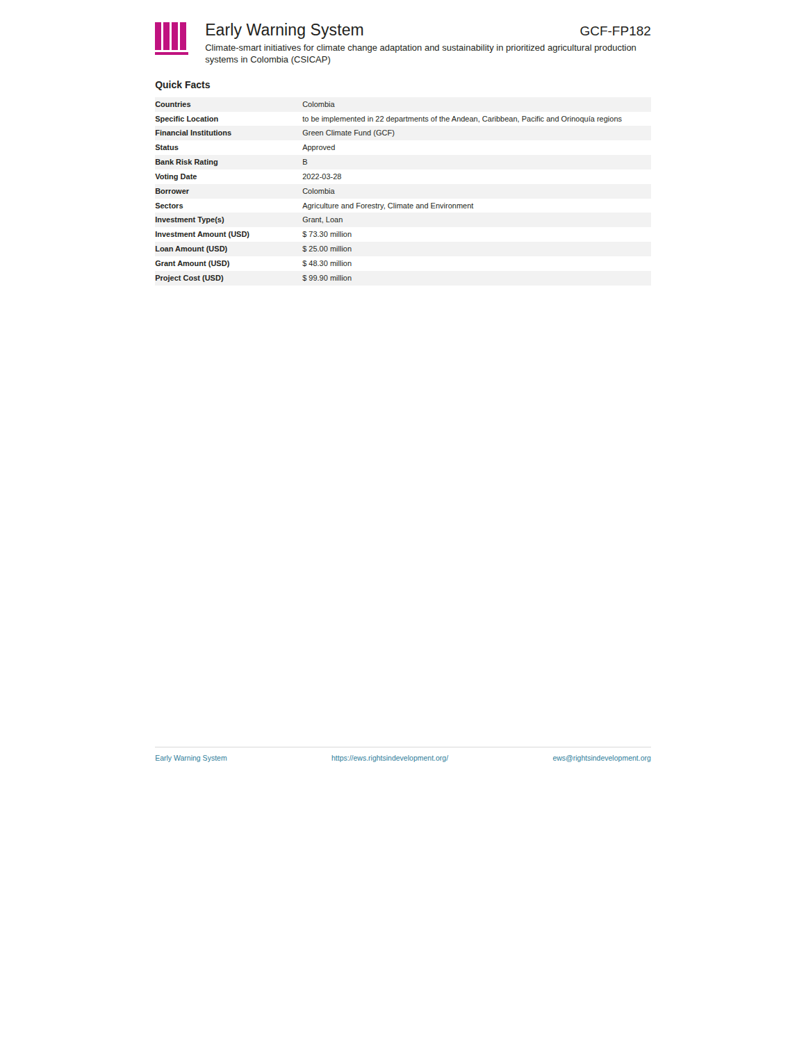Early Warning System
GCF-FP182
Climate-smart initiatives for climate change adaptation and sustainability in prioritized agricultural production systems in Colombia (CSICAP)
Quick Facts
| Countries | Colombia |
| Specific Location | to be implemented in 22 departments of the Andean, Caribbean, Pacific and Orinoquía regions |
| Financial Institutions | Green Climate Fund (GCF) |
| Status | Approved |
| Bank Risk Rating | B |
| Voting Date | 2022-03-28 |
| Borrower | Colombia |
| Sectors | Agriculture and Forestry, Climate and Environment |
| Investment Type(s) | Grant, Loan |
| Investment Amount (USD) | $ 73.30 million |
| Loan Amount (USD) | $ 25.00 million |
| Grant Amount (USD) | $ 48.30 million |
| Project Cost (USD) | $ 99.90 million |
Early Warning System
https://ews.rightsindevelopment.org/
ews@rightsindevelopment.org